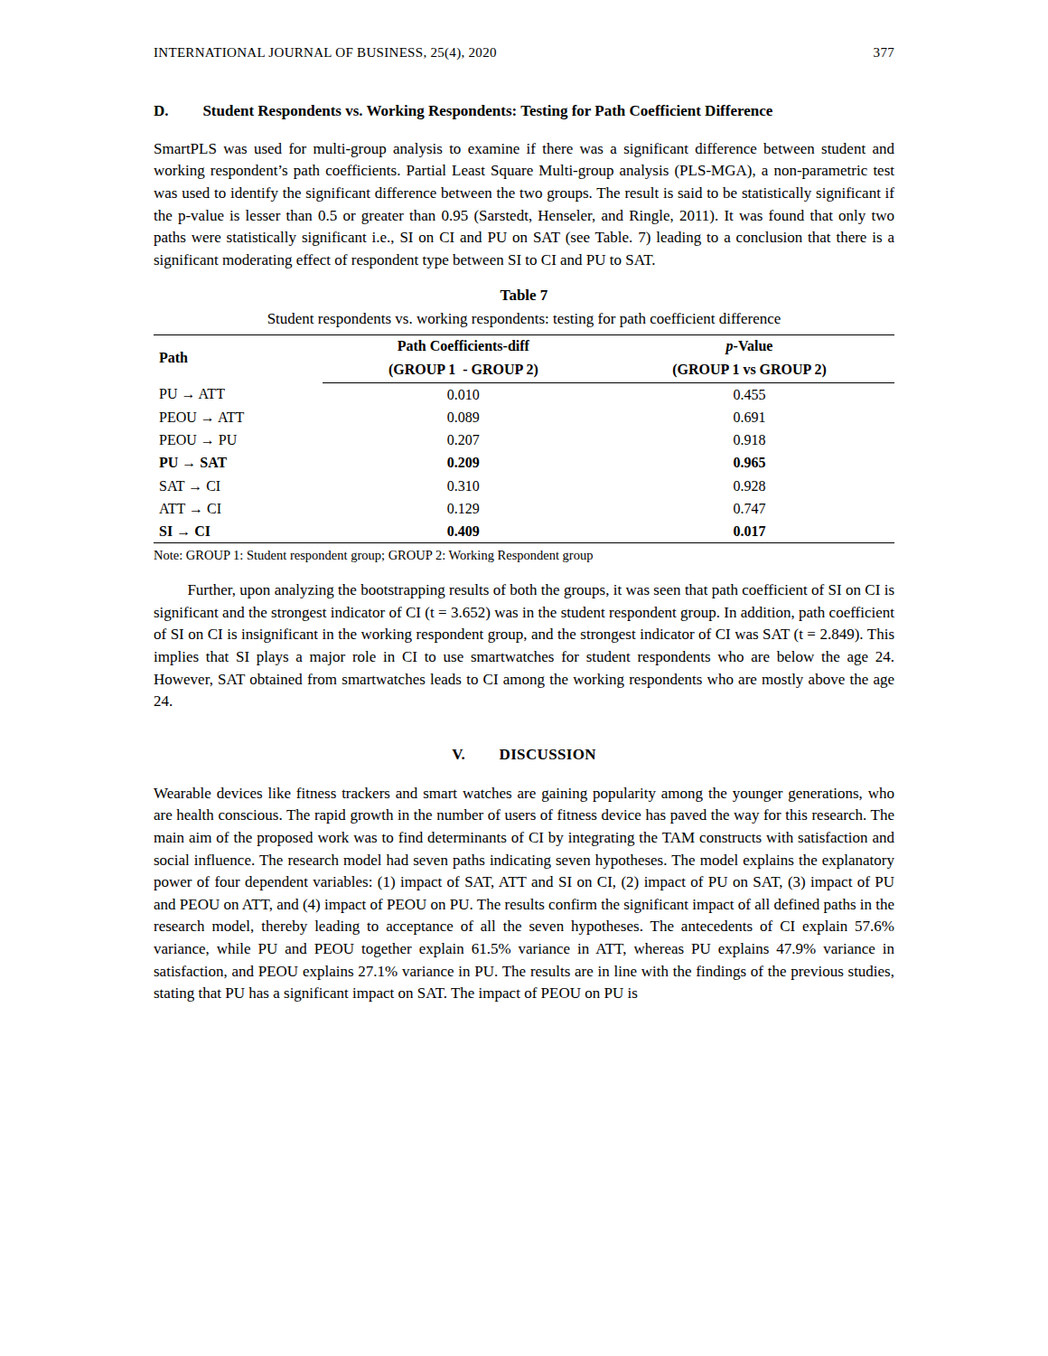International Journal of Business, 25(4), 2020 377
D. Student Respondents vs. Working Respondents: Testing for Path Coefficient Difference
SmartPLS was used for multi-group analysis to examine if there was a significant difference between student and working respondent’s path coefficients. Partial Least Square Multi-group analysis (PLS-MGA), a non-parametric test was used to identify the significant difference between the two groups. The result is said to be statistically significant if the p-value is lesser than 0.5 or greater than 0.95 (Sarstedt, Henseler, and Ringle, 2011). It was found that only two paths were statistically significant i.e., SI on CI and PU on SAT (see Table. 7) leading to a conclusion that there is a significant moderating effect of respondent type between SI to CI and PU to SAT.
Table 7
Student respondents vs. working respondents: testing for path coefficient difference
| Path | Path Coefficients-diff | p -Value |
| --- | --- | --- |
| (GROUP 1 - GROUP 2) | (GROUP 1 vs GROUP 2) |
| PU → ATT | 0.010 | 0.455 |
| PEOU → ATT | 0.089 | 0.691 |
| PEOU → PU | 0.207 | 0.918 |
| PU → SAT | 0.209 | 0.965 |
| SAT → CI | 0.310 | 0.928 |
| ATT → CI | 0.129 | 0.747 |
| SI → CI | 0.409 | 0.017 |
Note: GROUP 1: Student respondent group; GROUP 2: Working Respondent group
Further, upon analyzing the bootstrapping results of both the groups, it was seen that path coefficient of SI on CI is significant and the strongest indicator of CI (t = 3.652) was in the student respondent group. In addition, path coefficient of SI on CI is insignificant in the working respondent group, and the strongest indicator of CI was SAT (t = 2.849). This implies that SI plays a major role in CI to use smartwatches for student respondents who are below the age 24. However, SAT obtained from smartwatches leads to CI among the working respondents who are mostly above the age 24.
V. DISCUSSION
Wearable devices like fitness trackers and smart watches are gaining popularity among the younger generations, who are health conscious. The rapid growth in the number of users of fitness device has paved the way for this research. The main aim of the proposed work was to find determinants of CI by integrating the TAM constructs with satisfaction and social influence. The research model had seven paths indicating seven hypotheses. The model explains the explanatory power of four dependent variables: (1) impact of SAT, ATT and SI on CI, (2) impact of PU on SAT, (3) impact of PU and PEOU on ATT, and (4) impact of PEOU on PU. The results confirm the significant impact of all defined paths in the research model, thereby leading to acceptance of all the seven hypotheses. The antecedents of CI explain 57.6% variance, while PU and PEOU together explain 61.5% variance in ATT, whereas PU explains 47.9% variance in satisfaction, and PEOU explains 27.1% variance in PU. The results are in line with the findings of the previous studies, stating that PU has a significant impact on SAT. The impact of PEOU on PU is